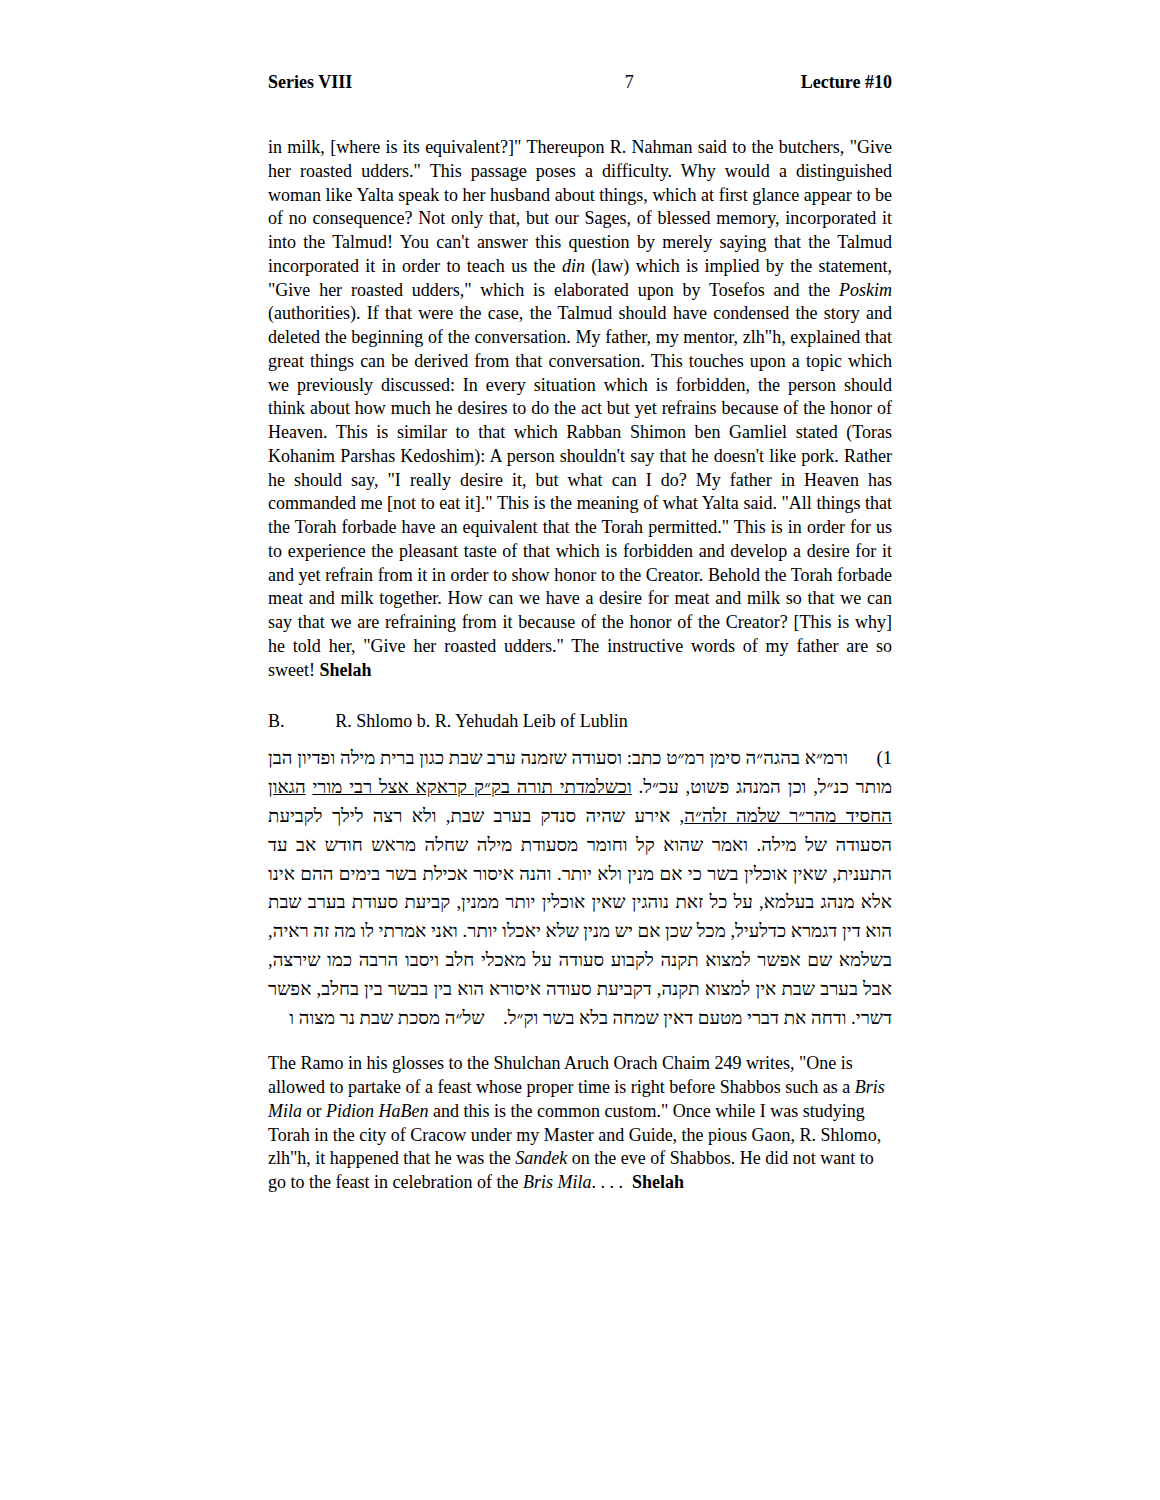Series VIII 7 Lecture #10
in milk, [where is its equivalent?]" Thereupon R. Nahman said to the butchers, "Give her roasted udders." This passage poses a difficulty. Why would a distinguished woman like Yalta speak to her husband about things, which at first glance appear to be of no consequence? Not only that, but our Sages, of blessed memory, incorporated it into the Talmud! You can't answer this question by merely saying that the Talmud incorporated it in order to teach us the din (law) which is implied by the statement, "Give her roasted udders," which is elaborated upon by Tosefos and the Poskim (authorities). If that were the case, the Talmud should have condensed the story and deleted the beginning of the conversation. My father, my mentor, zlh"h, explained that great things can be derived from that conversation. This touches upon a topic which we previously discussed: In every situation which is forbidden, the person should think about how much he desires to do the act but yet refrains because of the honor of Heaven. This is similar to that which Rabban Shimon ben Gamliel stated (Toras Kohanim Parshas Kedoshim): A person shouldn't say that he doesn't like pork. Rather he should say, "I really desire it, but what can I do? My father in Heaven has commanded me [not to eat it]." This is the meaning of what Yalta said. "All things that the Torah forbade have an equivalent that the Torah permitted." This is in order for us to experience the pleasant taste of that which is forbidden and develop a desire for it and yet refrain from it in order to show honor to the Creator. Behold the Torah forbade meat and milk together. How can we have a desire for meat and milk so that we can say that we are refraining from it because of the honor of the Creator? [This is why] he told her, "Give her roasted udders." The instructive words of my father are so sweet! Shelah
B. R. Shlomo b. R. Yehudah Leib of Lublin
(1 ורמ״א בהגה״ה סימן רמ״ט כתב: וסעודה שזמנה ערב שבת כגון ברית מילה ופדיון הבן מותר כנ״ל, וכן המנהג פשוט, עכ״ל. וכשלמדתי תורה בק״ק קראקא אצל רבי מורי הגאון החסיד מהר״ר שלמה זלה״ה, אירע שהיה סנדק בערב שבת, ולא רצה לילך לקביעת הסעודה של מילה. ואמר שהוא קל וחומר מסעודת מילה שחלה מראש חודש אב עד התענית, שאין אוכלין בשר כי אם מנין ולא יותר. והנה איסור אכילת בשר בימים ההם אינו אלא מנהג בעלמא, על כל זאת נוהגין שאין אוכלין יותר ממנין, קביעת סעודת בערב שבת הוא דין דגמרא כדלעיל, מכל שכן אם יש מנין שלא יאכלו יותר. ואני אמרתי לו מה זה ראיה, בשלמא שם אפשר למצוא תקנה לקבוע סעודה על מאכלי חלב ויסבו הרבה כמו שירצה, אבל בערב שבת אין למצוא תקנה, דקביעת סעודה איסורא הוא בין בבשר בין בחלב, אפשר דשרי. ודחה את דברי מטעם דאין שמחה בלא בשר וק״ל. של״ה מסכת שבת נר מצוה ו
The Ramo in his glosses to the Shulchan Aruch Orach Chaim 249 writes, "One is allowed to partake of a feast whose proper time is right before Shabbos such as a Bris Mila or Pidion HaBen and this is the common custom." Once while I was studying Torah in the city of Cracow under my Master and Guide, the pious Gaon, R. Shlomo, zlh"h, it happened that he was the Sandek on the eve of Shabbos. He did not want to go to the feast in celebration of the Bris Mila. . . . Shelah